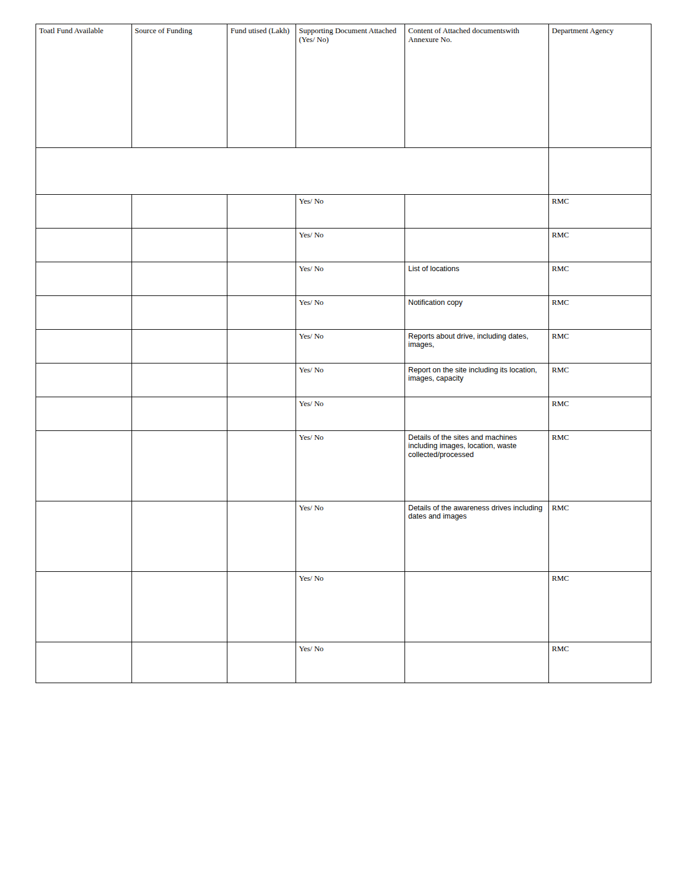| Toatl Fund Available | Source of Funding | Fund utised (Lakh) | Supporting Document Attached (Yes/ No) | Content of Attached documentswith Annexure No. | Department Agency |
| --- | --- | --- | --- | --- | --- |
| | | | Yes/ No | | RMC |
| | | | Yes/ No | | RMC |
| | | | Yes/ No | List of locations | RMC |
| | | | Yes/ No | Notification copy | RMC |
| | | | Yes/ No | Reports about drive, including dates, images, | RMC |
| | | | Yes/ No | Report on the site including its location, images, capacity | RMC |
| | | | Yes/ No | | RMC |
| | | | Yes/ No | Details of the sites and machines including images, location, waste collected/processed | RMC |
| | | | Yes/ No | Details of the awareness drives including dates and images | RMC |
| | | | Yes/ No | | RMC |
| | | | Yes/ No | | RMC |